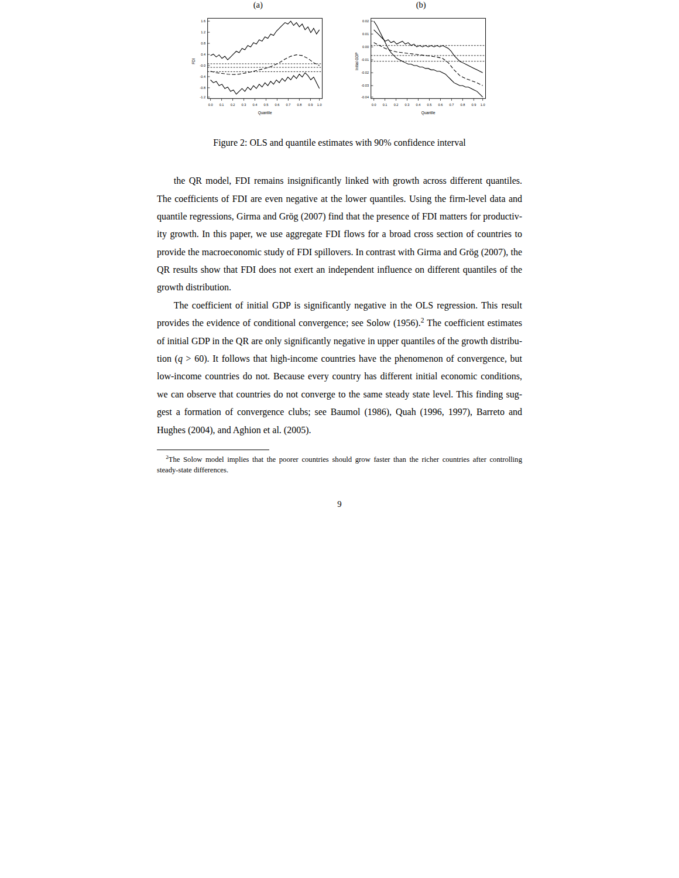(a)
FDI Quantile 1.6 1.2 0.8 0.4 -0.0 -0.4 -0.8 -1.2 0.0 0.1 0.2 0.3 0.4 0.5 0.6 0.7 0.8 0.9 1.0
(b)
Initial GDP Quantile 0.02 0.01 0.00 -0.01 -0.02 -0.03 -0.04 0.0 0.1 0.2 0.3 0.4 0.5 0.6 0.7 0.8 0.9 1.0
Figure 2: OLS and quantile estimates with 90% confidence interval
the QR model, FDI remains insignificantly linked with growth across different quantiles. The coefficients of FDI are even negative at the lower quantiles. Using the firm-level data and quantile regressions, Girma and Grög (2007) find that the presence of FDI matters for productivity growth. In this paper, we use aggregate FDI flows for a broad cross section of countries to provide the macroeconomic study of FDI spillovers. In contrast with Girma and Grög (2007), the QR results show that FDI does not exert an independent influence on different quantiles of the growth distribution.
The coefficient of initial GDP is significantly negative in the OLS regression. This result provides the evidence of conditional convergence; see Solow (1956).2 The coefficient estimates of initial GDP in the QR are only significantly negative in upper quantiles of the growth distribution (q > 60). It follows that high-income countries have the phenomenon of convergence, but low-income countries do not. Because every country has different initial economic conditions, we can observe that countries do not converge to the same steady state level. This finding suggest a formation of convergence clubs; see Baumol (1986), Quah (1996, 1997), Barreto and Hughes (2004), and Aghion et al. (2005).
2The Solow model implies that the poorer countries should grow faster than the richer countries after controlling steady-state differences.
9